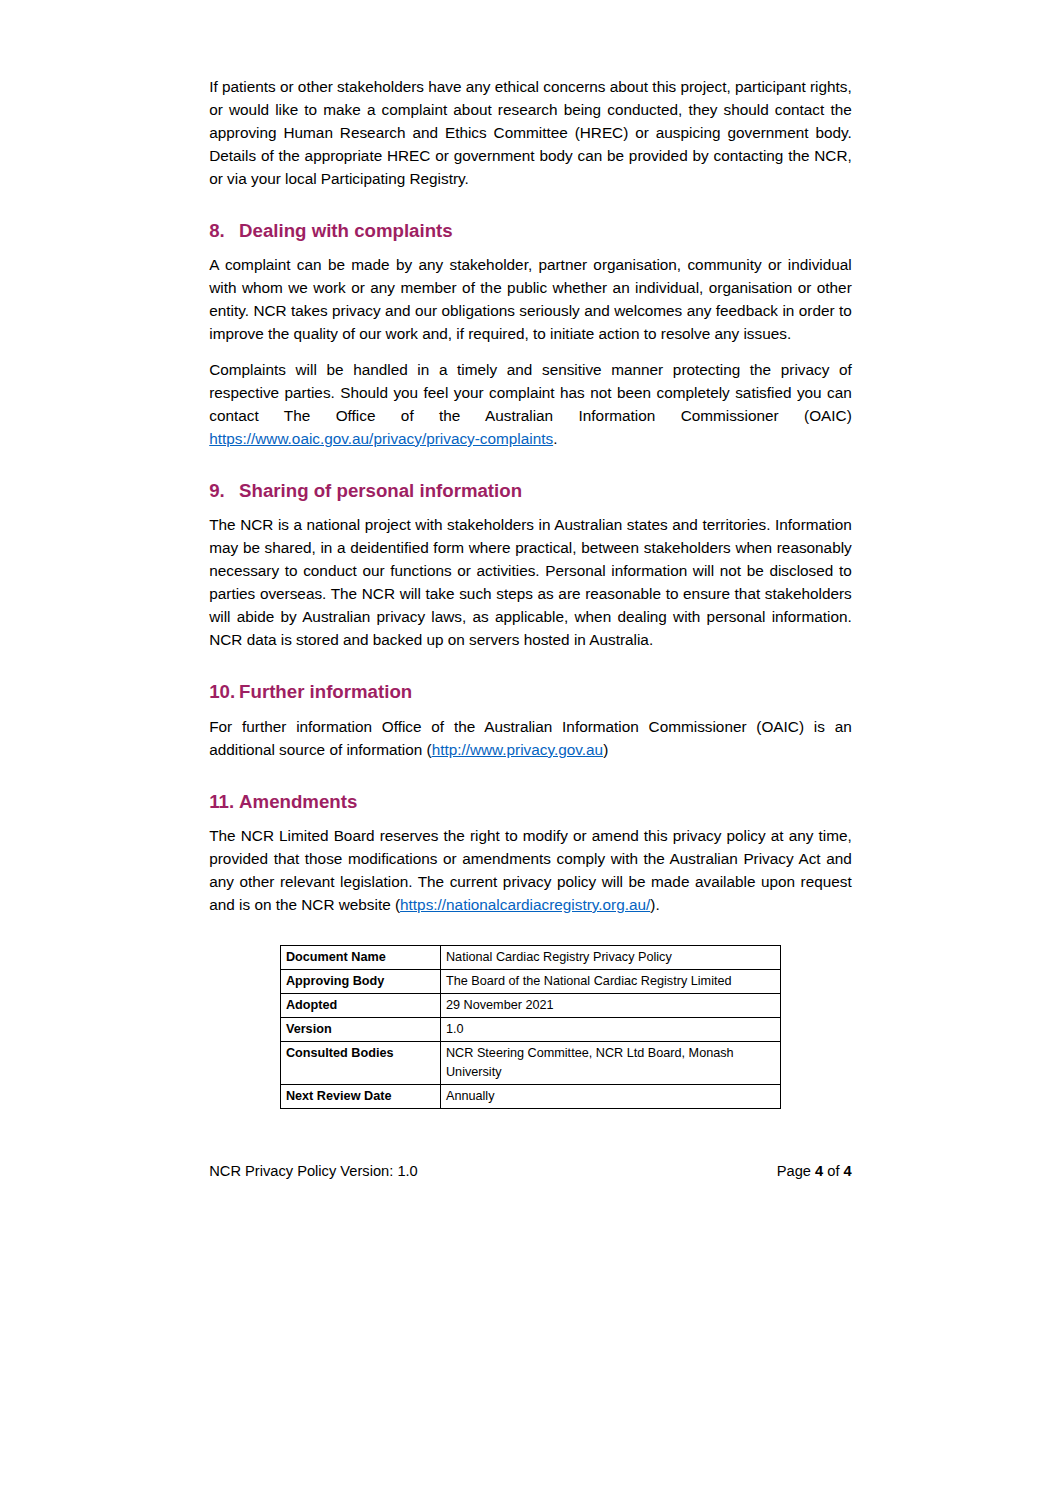If patients or other stakeholders have any ethical concerns about this project, participant rights, or would like to make a complaint about research being conducted, they should contact the approving Human Research and Ethics Committee (HREC) or auspicing government body. Details of the appropriate HREC or government body can be provided by contacting the NCR, or via your local Participating Registry.
8. Dealing with complaints
A complaint can be made by any stakeholder, partner organisation, community or individual with whom we work or any member of the public whether an individual, organisation or other entity. NCR takes privacy and our obligations seriously and welcomes any feedback in order to improve the quality of our work and, if required, to initiate action to resolve any issues.
Complaints will be handled in a timely and sensitive manner protecting the privacy of respective parties. Should you feel your complaint has not been completely satisfied you can contact The Office of the Australian Information Commissioner (OAIC) https://www.oaic.gov.au/privacy/privacy-complaints.
9. Sharing of personal information
The NCR is a national project with stakeholders in Australian states and territories. Information may be shared, in a deidentified form where practical, between stakeholders when reasonably necessary to conduct our functions or activities. Personal information will not be disclosed to parties overseas. The NCR will take such steps as are reasonable to ensure that stakeholders will abide by Australian privacy laws, as applicable, when dealing with personal information. NCR data is stored and backed up on servers hosted in Australia.
10. Further information
For further information Office of the Australian Information Commissioner (OAIC) is an additional source of information (http://www.privacy.gov.au)
11. Amendments
The NCR Limited Board reserves the right to modify or amend this privacy policy at any time, provided that those modifications or amendments comply with the Australian Privacy Act and any other relevant legislation. The current privacy policy will be made available upon request and is on the NCR website (https://nationalcardiacregistry.org.au/).
| Document Name | National Cardiac Registry Privacy Policy |
| Approving Body | The Board of the National Cardiac Registry Limited |
| Adopted | 29 November 2021 |
| Version | 1.0 |
| Consulted Bodies | NCR Steering Committee, NCR Ltd Board, Monash University |
| Next Review Date | Annually |
NCR Privacy Policy Version: 1.0 Page 4 of 4